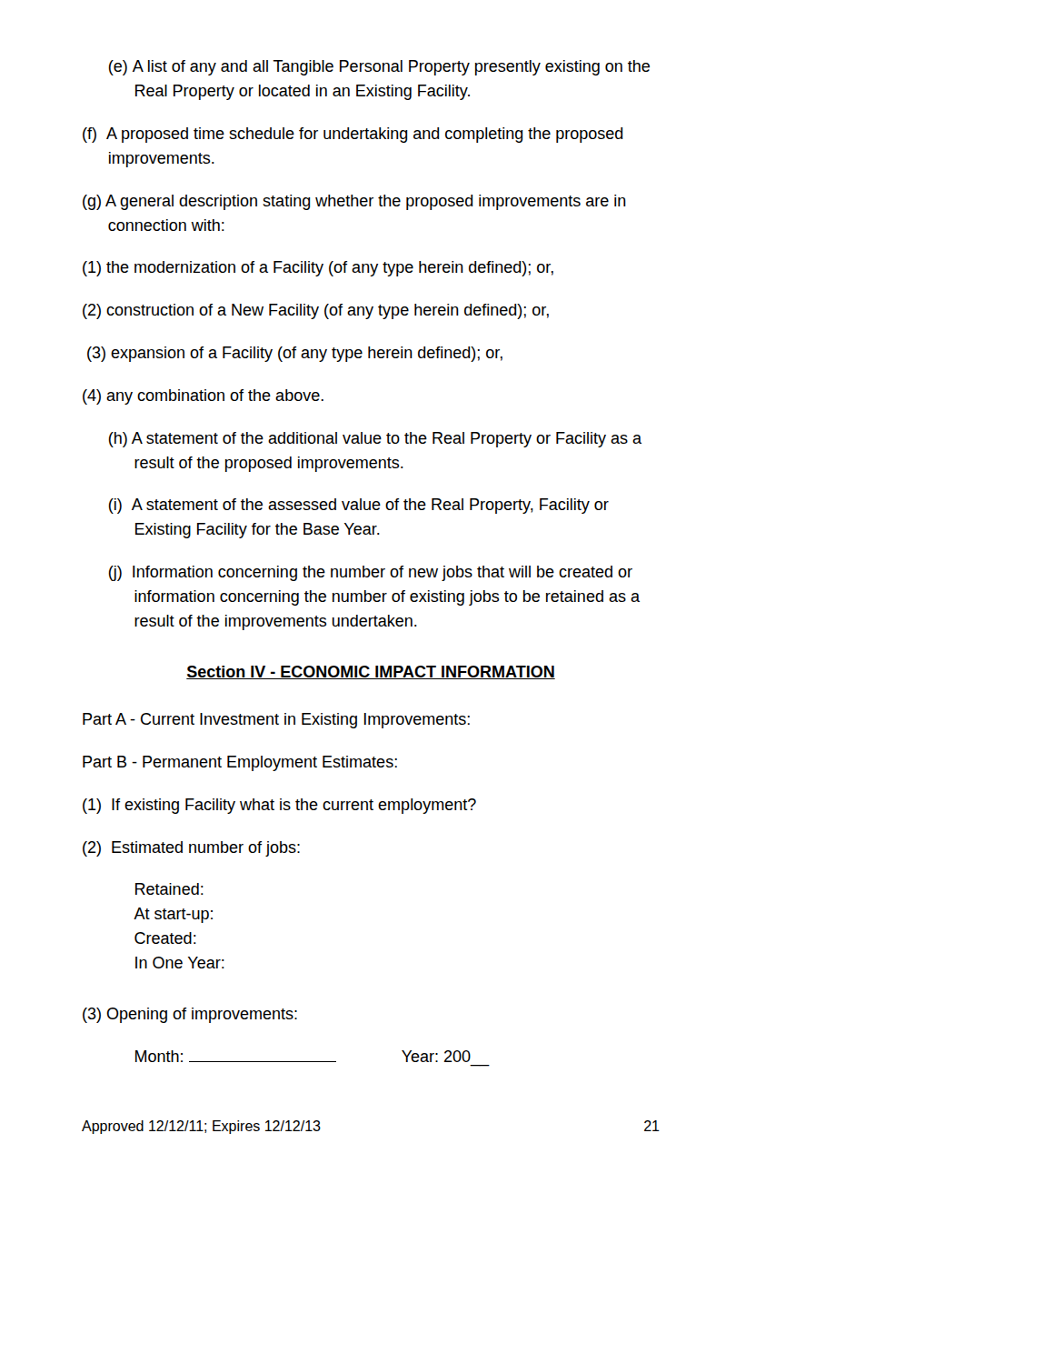(e) A list of any and all Tangible Personal Property presently existing on the Real Property or located in an Existing Facility.
(f) A proposed time schedule for undertaking and completing the proposed improvements.
(g) A general description stating whether the proposed improvements are in connection with:
(1) the modernization of a Facility (of any type herein defined); or,
(2) construction of a New Facility (of any type herein defined); or,
(3) expansion of a Facility (of any type herein defined); or,
(4) any combination of the above.
(h) A statement of the additional value to the Real Property or Facility as a result of the proposed improvements.
(i) A statement of the assessed value of the Real Property, Facility or Existing Facility for the Base Year.
(j) Information concerning the number of new jobs that will be created or information concerning the number of existing jobs to be retained as a result of the improvements undertaken.
Section IV - ECONOMIC IMPACT INFORMATION
Part A - Current Investment in Existing Improvements:
Part B - Permanent Employment Estimates:
(1) If existing Facility what is the current employment?
(2) Estimated number of jobs:
Retained:
At start-up:
Created:
In One Year:
(3) Opening of improvements:
Month: Year: 200__
Approved 12/12/11; Expires 12/12/13 21